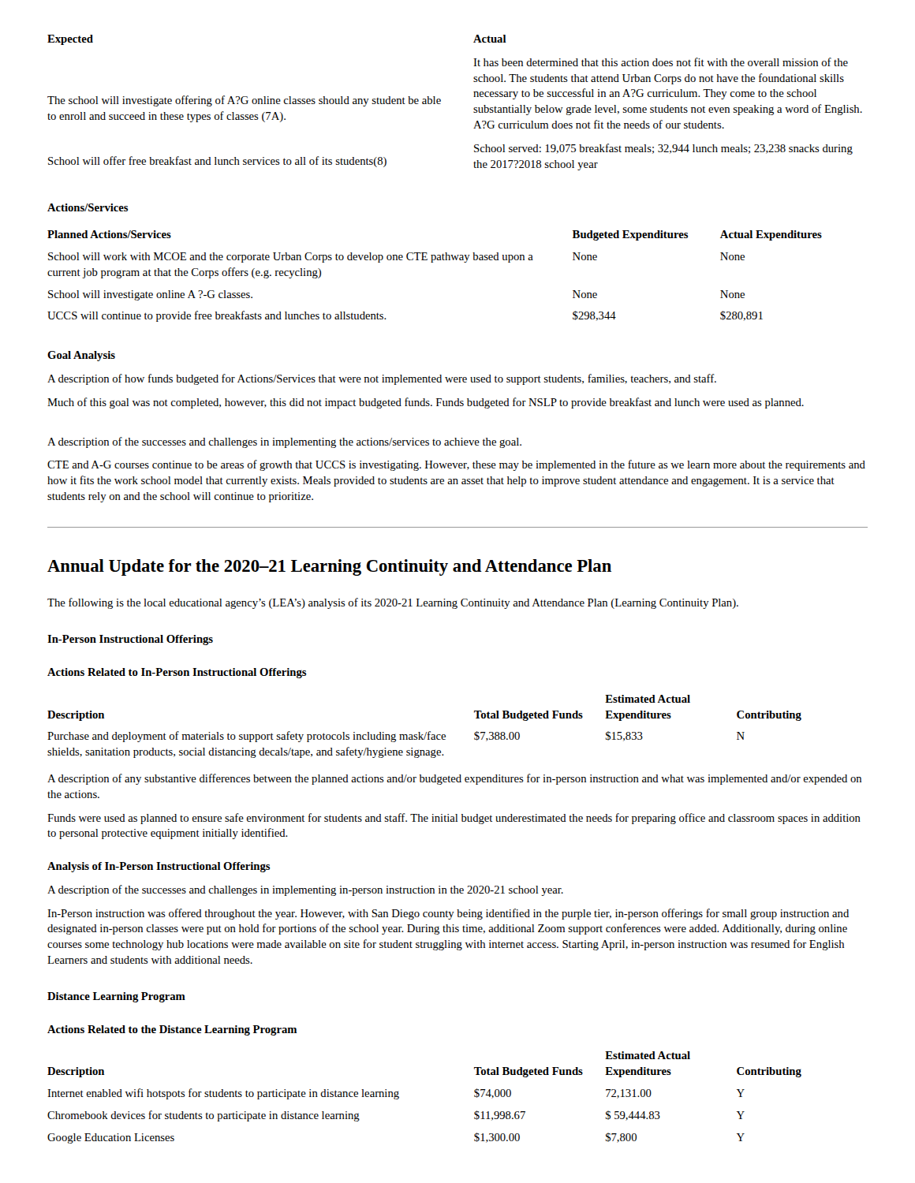Expected
The school will investigate offering of A?G online classes should any student be able to enroll and succeed in these types of classes (7A).
School will offer free breakfast and lunch services to all of its students(8)
Actual
It has been determined that this action does not fit with the overall mission of the school. The students that attend Urban Corps do not have the foundational skills necessary to be successful in an A?G curriculum. They come to the school substantially below grade level, some students not even speaking a word of English. A?G curriculum does not fit the needs of our students.
School served: 19,075 breakfast meals; 32,944 lunch meals; 23,238 snacks during the 2017?2018 school year
Actions/Services
| Planned Actions/Services | Budgeted Expenditures | Actual Expenditures |
| --- | --- | --- |
| School will work with MCOE and the corporate Urban Corps to develop one CTE pathway based upon a current job program at that the Corps offers (e.g. recycling) | None | None |
| School will investigate online A ?-G classes. | None | None |
| UCCS will continue to provide free breakfasts and lunches to allstudents. | $298,344 | $280,891 |
Goal Analysis
A description of how funds budgeted for Actions/Services that were not implemented were used to support students, families, teachers, and staff.
Much of this goal was not completed, however, this did not impact budgeted funds. Funds budgeted for NSLP to provide breakfast and lunch were used as planned.
A description of the successes and challenges in implementing the actions/services to achieve the goal.
CTE and A-G courses continue to be areas of growth that UCCS is investigating. However, these may be implemented in the future as we learn more about the requirements and how it fits the work school model that currently exists. Meals provided to students are an asset that help to improve student attendance and engagement. It is a service that students rely on and the school will continue to prioritize.
Annual Update for the 2020–21 Learning Continuity and Attendance Plan
The following is the local educational agency’s (LEA’s) analysis of its 2020-21 Learning Continuity and Attendance Plan (Learning Continuity Plan).
In-Person Instructional Offerings
Actions Related to In-Person Instructional Offerings
| Description | Total Budgeted Funds | Estimated Actual Expenditures | Contributing |
| --- | --- | --- | --- |
| Purchase and deployment of materials to support safety protocols including mask/face shields, sanitation products, social distancing decals/tape, and safety/hygiene signage. | $7,388.00 | $15,833 | N |
A description of any substantive differences between the planned actions and/or budgeted expenditures for in-person instruction and what was implemented and/or expended on the actions.
Funds were used as planned to ensure safe environment for students and staff. The initial budget underestimated the needs for preparing office and classroom spaces in addition to personal protective equipment initially identified.
Analysis of In-Person Instructional Offerings
A description of the successes and challenges in implementing in-person instruction in the 2020-21 school year.
In-Person instruction was offered throughout the year. However, with San Diego county being identified in the purple tier, in-person offerings for small group instruction and designated in-person classes were put on hold for portions of the school year. During this time, additional Zoom support conferences were added. Additionally, during online courses some technology hub locations were made available on site for student struggling with internet access. Starting April, in-person instruction was resumed for English Learners and students with additional needs.
Distance Learning Program
Actions Related to the Distance Learning Program
| Description | Total Budgeted Funds | Estimated Actual Expenditures | Contributing |
| --- | --- | --- | --- |
| Internet enabled wifi hotspots for students to participate in distance learning | $74,000 | 72,131.00 | Y |
| Chromebook devices for students to participate in distance learning | $11,998.67 | $ 59,444.83 | Y |
| Google Education Licenses | $1,300.00 | $7,800 | Y |